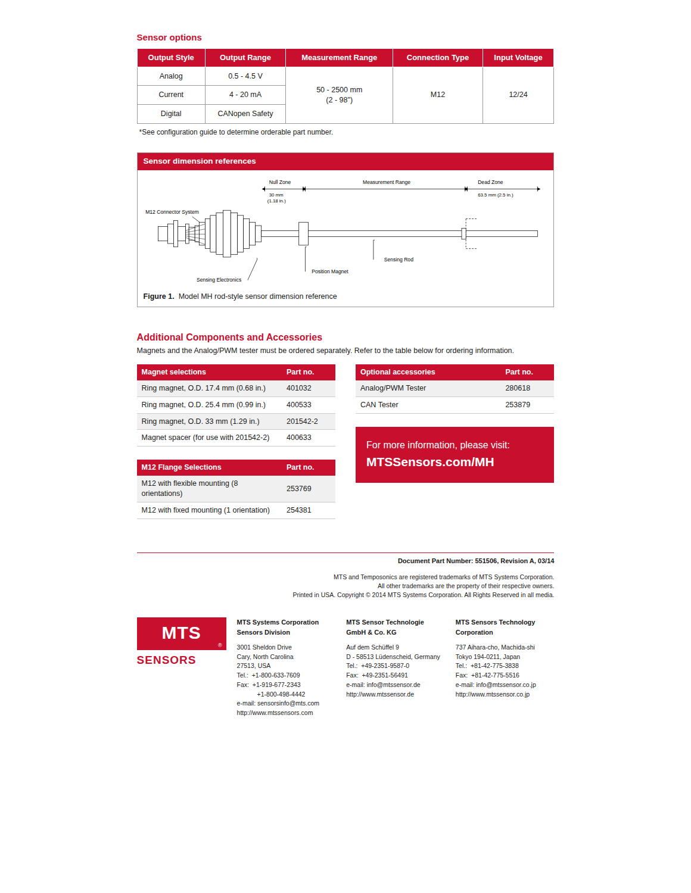Sensor options
| Output Style | Output Range | Measurement Range | Connection Type | Input Voltage |
| --- | --- | --- | --- | --- |
| Analog | 0.5 - 4.5 V | 50 - 2500 mm (2 - 98") | M12 | 12/24 |
| Current | 4 - 20 mA |
| Digital | CANopen Safety |
*See configuration guide to determine orderable part number.
Sensor dimension references
Null Zone Measurement Range Dead Zone 30 mm (1.18 in.) 63.5 mm (2.5 in.) M12 Connector System Sensing Rod Position Magnet Sensing Electronics
Figure 1. Model MH rod-style sensor dimension reference
Additional Components and Accessories
Magnets and the Analog/PWM tester must be ordered separately. Refer to the table below for ordering information.
| Magnet selections | Part no. |
| --- | --- |
| Ring magnet, O.D. 17.4 mm (0.68 in.) | 401032 |
| Ring magnet, O.D. 25.4 mm (0.99 in.) | 400533 |
| Ring magnet, O.D. 33 mm (1.29 in.) | 201542-2 |
| Magnet spacer (for use with 201542-2) | 400633 |
| M12 Flange Selections | Part no. |
| --- | --- |
| M12 with flexible mounting (8 orientations) | 253769 |
| M12 with fixed mounting (1 orientation) | 254381 |
| Optional accessories | Part no. |
| --- | --- |
| Analog/PWM Tester | 280618 |
| CAN Tester | 253879 |
For more information, please visit:
MTSSensors.com/MH
Document Part Number: 551506, Revision A, 03/14
MTS and Temposonics are registered trademarks of MTS Systems Corporation.
All other trademarks are the property of their respective owners.
Printed in USA. Copyright © 2014 MTS Systems Corporation. All Rights Reserved in all media.
MTS®
SENSORS
MTS Systems Corporation
Sensors Division
3001 Sheldon Drive
Cary, North Carolina
27513, USA
Tel.: +1-800-633-7609
Fax: +1-919-677-2343
+1-800-498-4442
e-mail: sensorsinfo@mts.com
http://www.mtssensors.com
MTS Sensor Technologie
GmbH & Co. KG
Auf dem Schüffel 9
D - 58513 Lüdenscheid, Germany
Tel.: +49-2351-9587-0
Fax: +49-2351-56491
e-mail: info@mtssensor.de
http://www.mtssensor.de
MTS Sensors Technology
Corporation
737 Aihara-cho, Machida-shi
Tokyo 194-0211, Japan
Tel.: +81-42-775-3838
Fax: +81-42-775-5516
e-mail: info@mtssensor.co.jp
http://www.mtssensor.co.jp